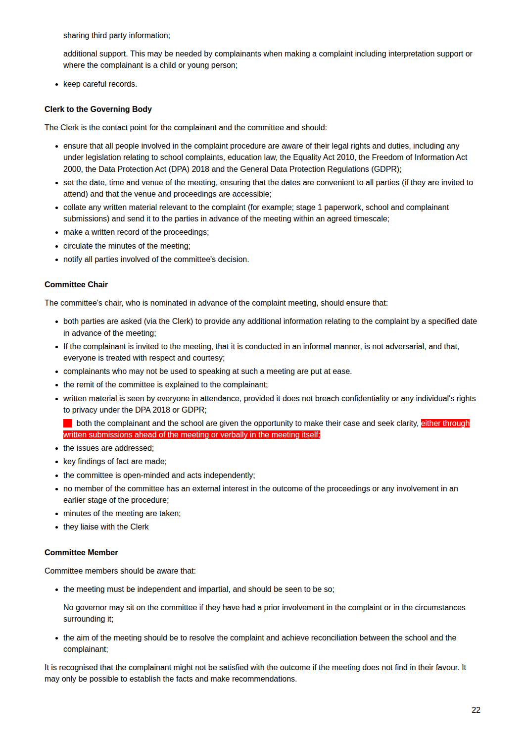sharing third party information;
additional support. This may be needed by complainants when making a complaint including interpretation support or where the complainant is a child or young person;
keep careful records.
Clerk to the Governing Body
The Clerk is the contact point for the complainant and the committee and should:
ensure that all people involved in the complaint procedure are aware of their legal rights and duties, including any under legislation relating to school complaints, education law, the Equality Act 2010, the Freedom of Information Act 2000, the Data Protection Act (DPA) 2018 and the General Data Protection Regulations (GDPR);
set the date, time and venue of the meeting, ensuring that the dates are convenient to all parties (if they are invited to attend) and that the venue and proceedings are accessible;
collate any written material relevant to the complaint (for example; stage 1 paperwork, school and complainant submissions) and send it to the parties in advance of the meeting within an agreed timescale;
make a written record of the proceedings;
circulate the minutes of the meeting;
notify all parties involved of the committee's decision.
Committee Chair
The committee's chair, who is nominated in advance of the complaint meeting, should ensure that:
both parties are asked (via the Clerk) to provide any additional information relating to the complaint by a specified date in advance of the meeting;
If the complainant is invited to the meeting, that it is conducted in an informal manner, is not adversarial, and that, everyone is treated with respect and courtesy;
complainants who may not be used to speaking at such a meeting are put at ease.
the remit of the committee is explained to the complainant;
written material is seen by everyone in attendance, provided it does not breach confidentiality or any individual's rights to privacy under the DPA 2018 or GDPR;
• both the complainant and the school are given the opportunity to make their case and seek clarity, either through written submissions ahead of the meeting or verbally in the meeting itself;
the issues are addressed;
key findings of fact are made;
the committee is open-minded and acts independently;
no member of the committee has an external interest in the outcome of the proceedings or any involvement in an earlier stage of the procedure;
minutes of the meeting are taken;
they liaise with the Clerk
Committee Member
Committee members should be aware that:
the meeting must be independent and impartial, and should be seen to be so;
No governor may sit on the committee if they have had a prior involvement in the complaint or in the circumstances surrounding it;
the aim of the meeting should be to resolve the complaint and achieve reconciliation between the school and the complainant;
It is recognised that the complainant might not be satisfied with the outcome if the meeting does not find in their favour. It may only be possible to establish the facts and make recommendations.
22